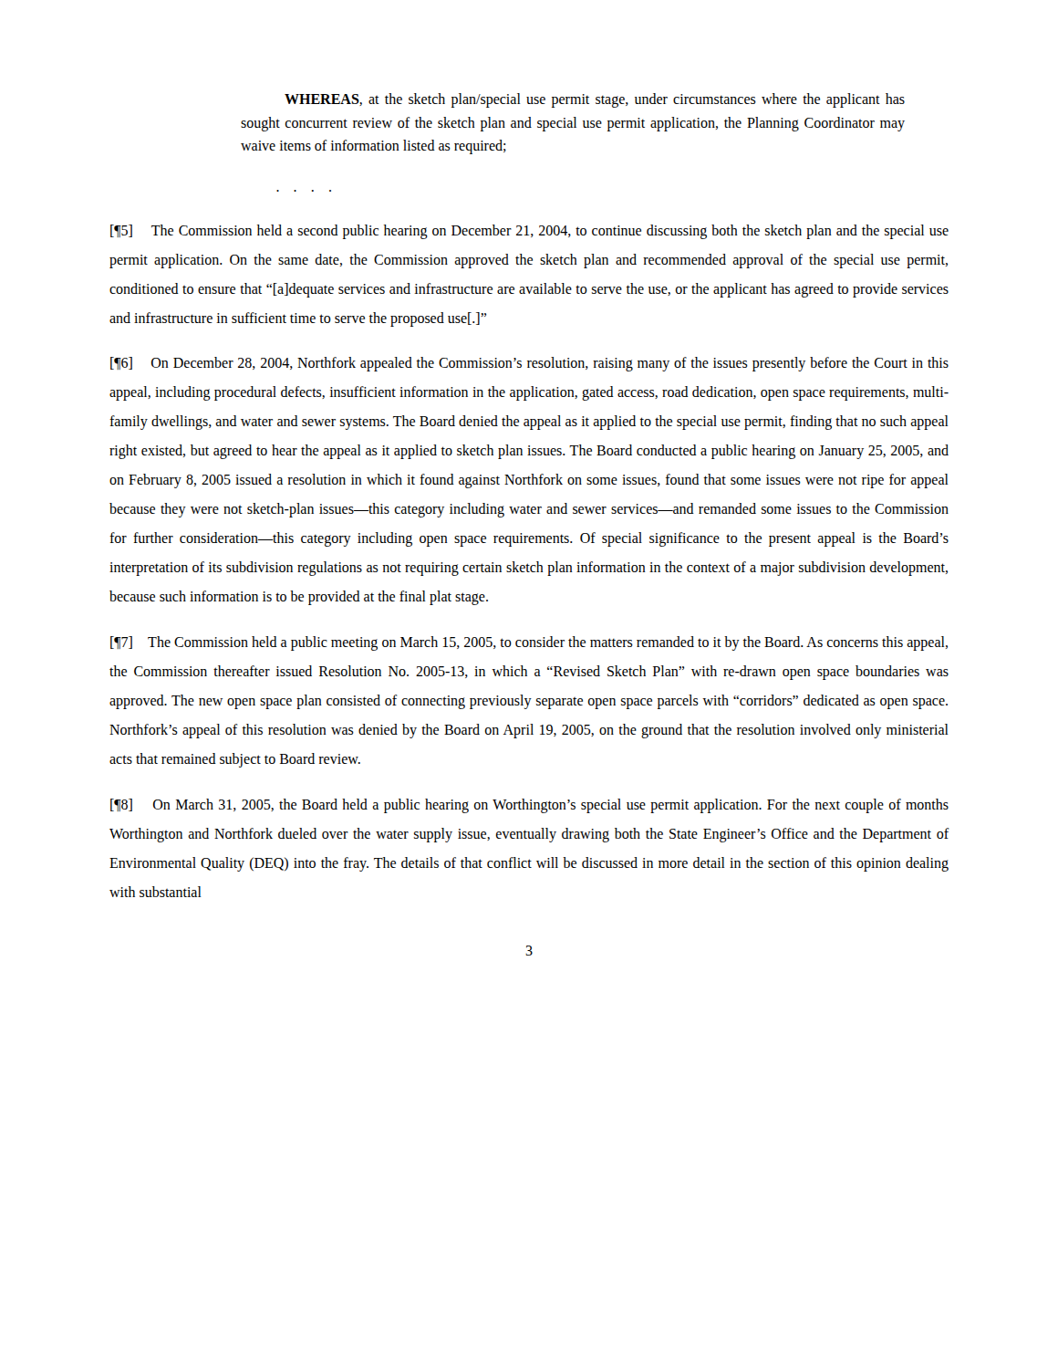WHEREAS, at the sketch plan/special use permit stage, under circumstances where the applicant has sought concurrent review of the sketch plan and special use permit application, the Planning Coordinator may waive items of information listed as required;
. . . .
[¶5] The Commission held a second public hearing on December 21, 2004, to continue discussing both the sketch plan and the special use permit application. On the same date, the Commission approved the sketch plan and recommended approval of the special use permit, conditioned to ensure that “[a]dequate services and infrastructure are available to serve the use, or the applicant has agreed to provide services and infrastructure in sufficient time to serve the proposed use[.]”
[¶6] On December 28, 2004, Northfork appealed the Commission’s resolution, raising many of the issues presently before the Court in this appeal, including procedural defects, insufficient information in the application, gated access, road dedication, open space requirements, multi-family dwellings, and water and sewer systems. The Board denied the appeal as it applied to the special use permit, finding that no such appeal right existed, but agreed to hear the appeal as it applied to sketch plan issues. The Board conducted a public hearing on January 25, 2005, and on February 8, 2005 issued a resolution in which it found against Northfork on some issues, found that some issues were not ripe for appeal because they were not sketch-plan issues—this category including water and sewer services—and remanded some issues to the Commission for further consideration—this category including open space requirements. Of special significance to the present appeal is the Board’s interpretation of its subdivision regulations as not requiring certain sketch plan information in the context of a major subdivision development, because such information is to be provided at the final plat stage.
[¶7] The Commission held a public meeting on March 15, 2005, to consider the matters remanded to it by the Board. As concerns this appeal, the Commission thereafter issued Resolution No. 2005-13, in which a “Revised Sketch Plan” with re-drawn open space boundaries was approved. The new open space plan consisted of connecting previously separate open space parcels with “corridors” dedicated as open space. Northfork’s appeal of this resolution was denied by the Board on April 19, 2005, on the ground that the resolution involved only ministerial acts that remained subject to Board review.
[¶8] On March 31, 2005, the Board held a public hearing on Worthington’s special use permit application. For the next couple of months Worthington and Northfork dueled over the water supply issue, eventually drawing both the State Engineer’s Office and the Department of Environmental Quality (DEQ) into the fray. The details of that conflict will be discussed in more detail in the section of this opinion dealing with substantial
3